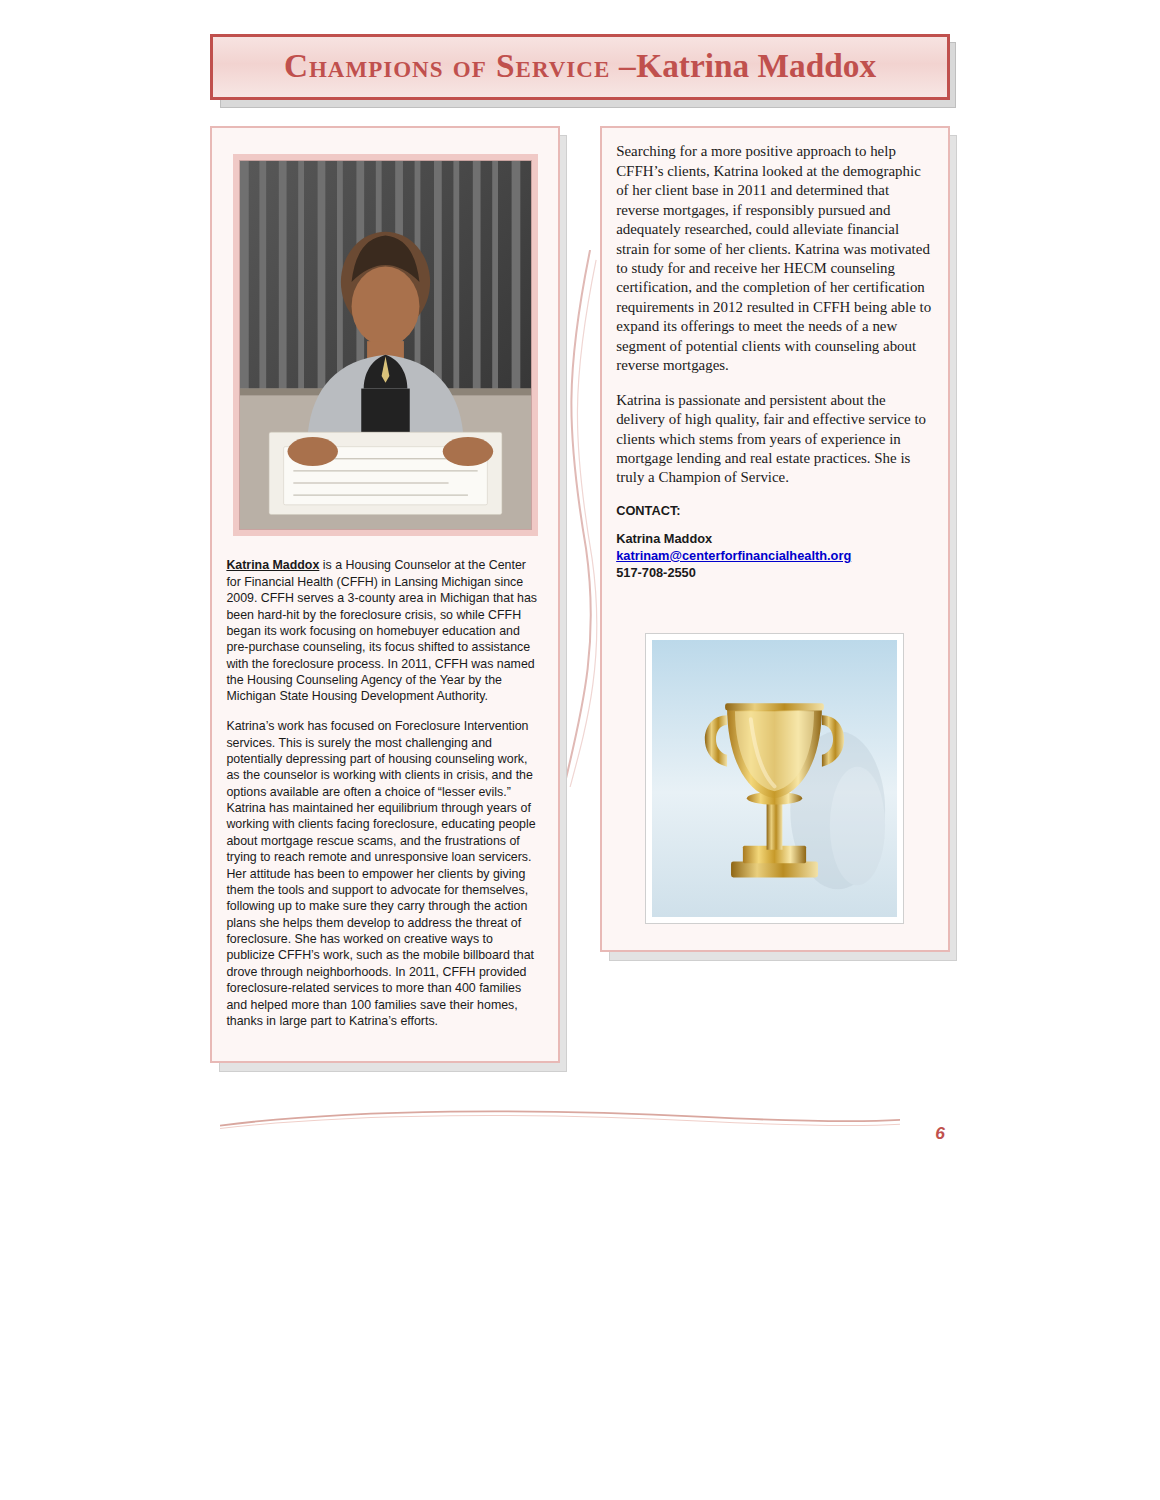Champions of Service –Katrina Maddox
Katrina Maddox is a Housing Counselor at the Center for Financial Health (CFFH) in Lansing Michigan since 2009. CFFH serves a 3-county area in Michigan that has been hard-hit by the foreclosure crisis, so while CFFH began its work focusing on homebuyer education and pre-purchase counseling, its focus shifted to assistance with the foreclosure process. In 2011, CFFH was named the Housing Counseling Agency of the Year by the Michigan State Housing Development Authority.
Katrina’s work has focused on Foreclosure Intervention services. This is surely the most challenging and potentially depressing part of housing counseling work, as the counselor is working with clients in crisis, and the options available are often a choice of “lesser evils.” Katrina has maintained her equilibrium through years of working with clients facing foreclosure, educating people about mortgage rescue scams, and the frustrations of trying to reach remote and unresponsive loan servicers. Her attitude has been to empower her clients by giving them the tools and support to advocate for themselves, following up to make sure they carry through the action plans she helps them develop to address the threat of foreclosure. She has worked on creative ways to publicize CFFH’s work, such as the mobile billboard that drove through neighborhoods. In 2011, CFFH provided foreclosure-related services to more than 400 families and helped more than 100 families save their homes, thanks in large part to Katrina’s efforts.
Searching for a more positive approach to help CFFH’s clients, Katrina looked at the demographic of her client base in 2011 and determined that reverse mortgages, if responsibly pursued and adequately researched, could alleviate financial strain for some of her clients. Katrina was motivated to study for and receive her HECM counseling certification, and the completion of her certification requirements in 2012 resulted in CFFH being able to expand its offerings to meet the needs of a new segment of potential clients with counseling about reverse mortgages.
Katrina is passionate and persistent about the delivery of high quality, fair and effective service to clients which stems from years of experience in mortgage lending and real estate practices. She is truly a Champion of Service.
CONTACT:
Katrina Maddox
katrinam@centerforfinancialhealth.org
517-708-2550
6